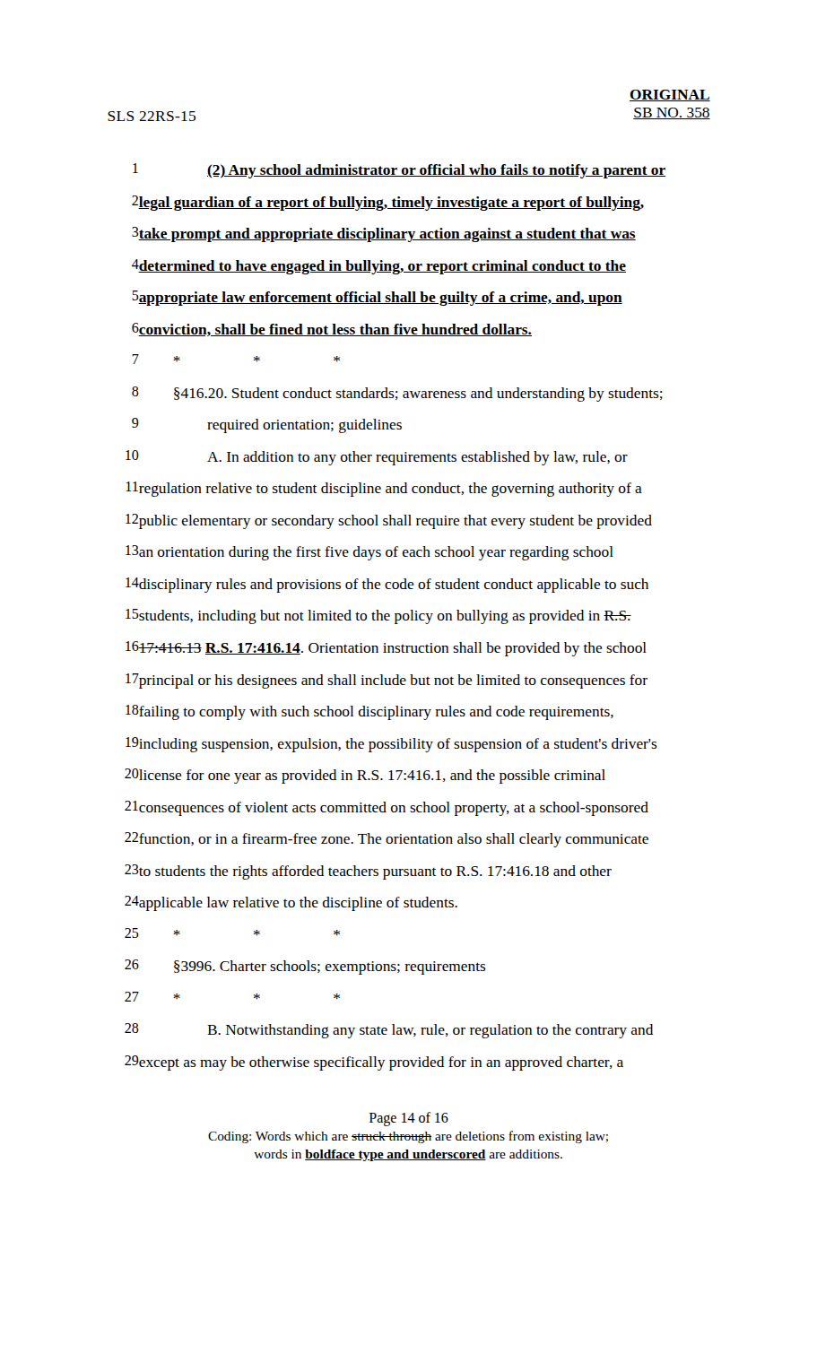SLS 22RS-15
ORIGINAL
SB NO. 358
| 1 | (2) Any school administrator or official who fails to notify a parent or |
| 2 | legal guardian of a report of bullying, timely investigate a report of bullying, |
| 3 | take prompt and appropriate disciplinary action against a student that was |
| 4 | determined to have engaged in bullying, or report criminal conduct to the |
| 5 | appropriate law enforcement official shall be guilty of a crime, and, upon |
| 6 | conviction, shall be fined not less than five hundred dollars. |
| 7 | * * * |
| 8 | §416.20. Student conduct standards; awareness and understanding by students; |
| 9 | required orientation; guidelines |
| 10 | A. In addition to any other requirements established by law, rule, or |
| 11 | regulation relative to student discipline and conduct, the governing authority of a |
| 12 | public elementary or secondary school shall require that every student be provided |
| 13 | an orientation during the first five days of each school year regarding school |
| 14 | disciplinary rules and provisions of the code of student conduct applicable to such |
| 15 | students, including but not limited to the policy on bullying as provided in R.S. |
| 16 | 17:416.13 R.S. 17:416.14 . Orientation instruction shall be provided by the school |
| 17 | principal or his designees and shall include but not be limited to consequences for |
| 18 | failing to comply with such school disciplinary rules and code requirements, |
| 19 | including suspension, expulsion, the possibility of suspension of a student's driver's |
| 20 | license for one year as provided in R.S. 17:416.1, and the possible criminal |
| 21 | consequences of violent acts committed on school property, at a school-sponsored |
| 22 | function, or in a firearm-free zone. The orientation also shall clearly communicate |
| 23 | to students the rights afforded teachers pursuant to R.S. 17:416.18 and other |
| 24 | applicable law relative to the discipline of students. |
| 25 | * * * |
| 26 | §3996. Charter schools; exemptions; requirements |
| 27 | * * * |
| 28 | B. Notwithstanding any state law, rule, or regulation to the contrary and |
| 29 | except as may be otherwise specifically provided for in an approved charter, a |
Page 14 of 16
Coding: Words which are struck through are deletions from existing law;
words in boldface type and underscored are additions.